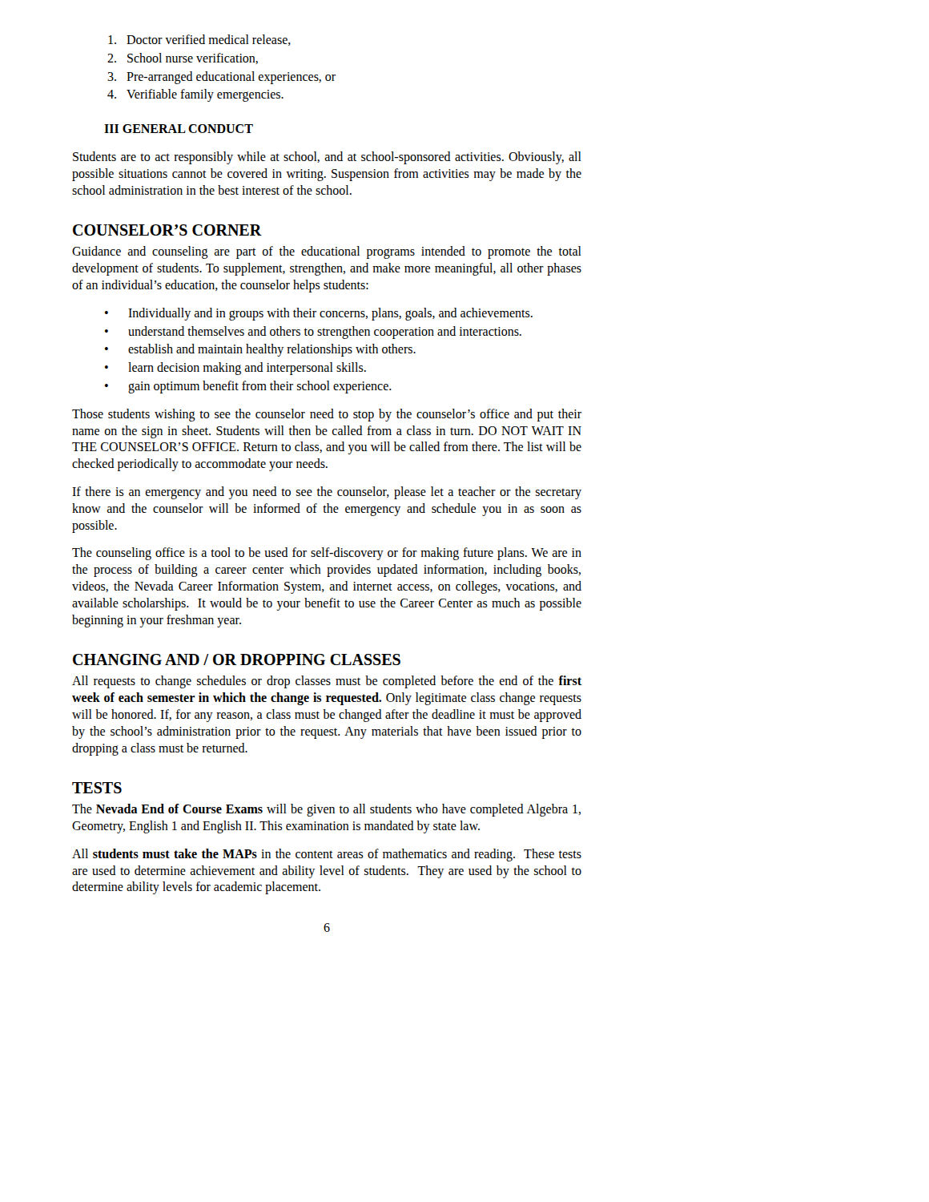Doctor verified medical release,
School nurse verification,
Pre-arranged educational experiences, or
Verifiable family emergencies.
III GENERAL CONDUCT
Students are to act responsibly while at school, and at school-sponsored activities. Obviously, all possible situations cannot be covered in writing. Suspension from activities may be made by the school administration in the best interest of the school.
COUNSELOR’S CORNER
Guidance and counseling are part of the educational programs intended to promote the total development of students. To supplement, strengthen, and make more meaningful, all other phases of an individual’s education, the counselor helps students:
Individually and in groups with their concerns, plans, goals, and achievements.
understand themselves and others to strengthen cooperation and interactions.
establish and maintain healthy relationships with others.
learn decision making and interpersonal skills.
gain optimum benefit from their school experience.
Those students wishing to see the counselor need to stop by the counselor’s office and put their name on the sign in sheet. Students will then be called from a class in turn. DO NOT WAIT IN THE COUNSELOR’S OFFICE. Return to class, and you will be called from there. The list will be checked periodically to accommodate your needs.
If there is an emergency and you need to see the counselor, please let a teacher or the secretary know and the counselor will be informed of the emergency and schedule you in as soon as possible.
The counseling office is a tool to be used for self-discovery or for making future plans. We are in the process of building a career center which provides updated information, including books, videos, the Nevada Career Information System, and internet access, on colleges, vocations, and available scholarships. It would be to your benefit to use the Career Center as much as possible beginning in your freshman year.
CHANGING AND / OR DROPPING CLASSES
All requests to change schedules or drop classes must be completed before the end of the first week of each semester in which the change is requested. Only legitimate class change requests will be honored. If, for any reason, a class must be changed after the deadline it must be approved by the school’s administration prior to the request. Any materials that have been issued prior to dropping a class must be returned.
TESTS
The Nevada End of Course Exams will be given to all students who have completed Algebra 1, Geometry, English 1 and English II. This examination is mandated by state law.
All students must take the MAPs in the content areas of mathematics and reading. These tests are used to determine achievement and ability level of students. They are used by the school to determine ability levels for academic placement.
6